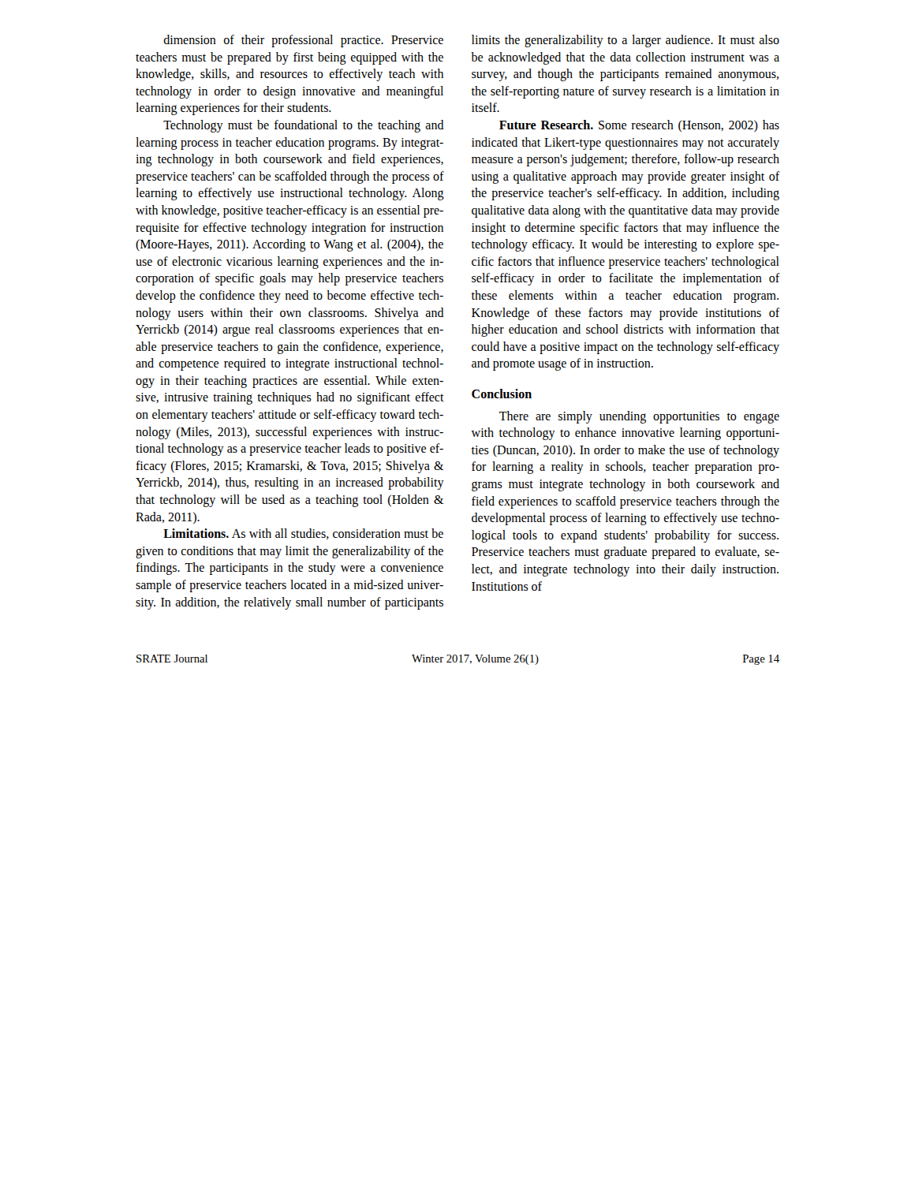dimension of their professional practice. Preservice teachers must be prepared by first being equipped with the knowledge, skills, and resources to effectively teach with technology in order to design innovative and meaningful learning experiences for their students.
Technology must be foundational to the teaching and learning process in teacher education programs. By integrating technology in both coursework and field experiences, preservice teachers' can be scaffolded through the process of learning to effectively use instructional technology. Along with knowledge, positive teacher-efficacy is an essential prerequisite for effective technology integration for instruction (Moore-Hayes, 2011). According to Wang et al. (2004), the use of electronic vicarious learning experiences and the incorporation of specific goals may help preservice teachers develop the confidence they need to become effective technology users within their own classrooms. Shivelya and Yerrickb (2014) argue real classrooms experiences that enable preservice teachers to gain the confidence, experience, and competence required to integrate instructional technology in their teaching practices are essential. While extensive, intrusive training techniques had no significant effect on elementary teachers' attitude or self-efficacy toward technology (Miles, 2013), successful experiences with instructional technology as a preservice teacher leads to positive efficacy (Flores, 2015; Kramarski, & Tova, 2015; Shivelya & Yerrickb, 2014), thus, resulting in an increased probability that technology will be used as a teaching tool (Holden & Rada, 2011).
Limitations. As with all studies, consideration must be given to conditions that may limit the generalizability of the findings. The participants in the study were a convenience sample of preservice teachers located in a mid-sized university. In addition, the relatively small number of participants limits the generalizability to a larger audience. It must also be acknowledged that the data collection instrument was a survey, and though the participants remained anonymous, the self-reporting nature of survey research is a limitation in itself.
Future Research. Some research (Henson, 2002) has indicated that Likert-type questionnaires may not accurately measure a person's judgement; therefore, follow-up research using a qualitative approach may provide greater insight of the preservice teacher's self-efficacy. In addition, including qualitative data along with the quantitative data may provide insight to determine specific factors that may influence the technology efficacy. It would be interesting to explore specific factors that influence preservice teachers' technological self-efficacy in order to facilitate the implementation of these elements within a teacher education program. Knowledge of these factors may provide institutions of higher education and school districts with information that could have a positive impact on the technology self-efficacy and promote usage of in instruction.
Conclusion
There are simply unending opportunities to engage with technology to enhance innovative learning opportunities (Duncan, 2010). In order to make the use of technology for learning a reality in schools, teacher preparation programs must integrate technology in both coursework and field experiences to scaffold preservice teachers through the developmental process of learning to effectively use technological tools to expand students' probability for success. Preservice teachers must graduate prepared to evaluate, select, and integrate technology into their daily instruction. Institutions of
SRATE Journal Winter 2017, Volume 26(1) Page 14